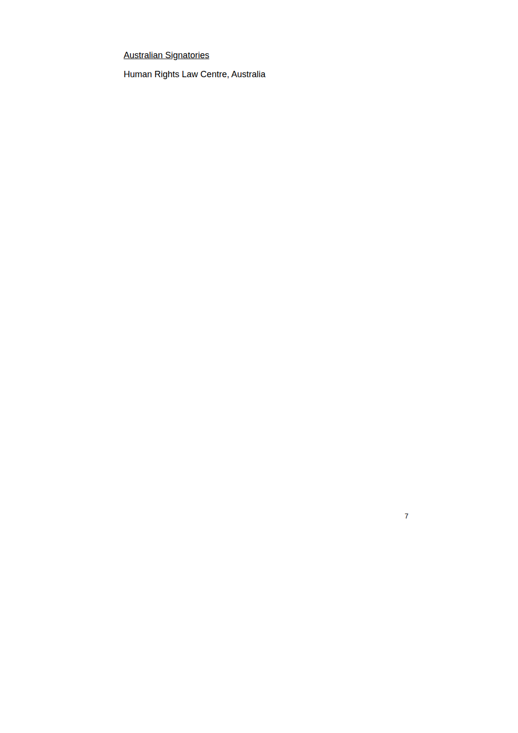Australian Signatories
Human Rights Law Centre, Australia
7